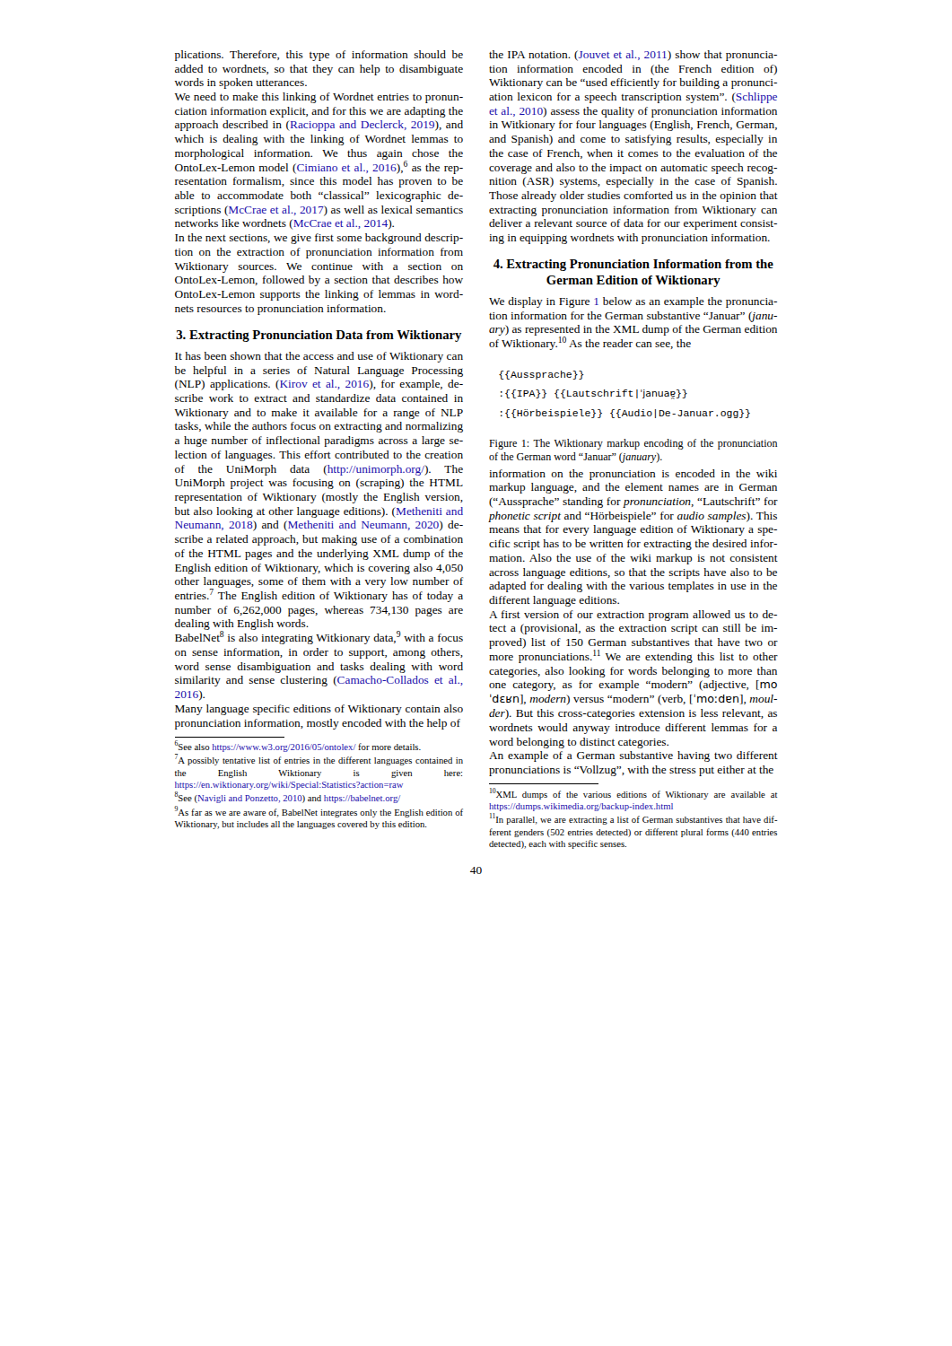plications. Therefore, this type of information should be added to wordnets, so that they can help to disambiguate words in spoken utterances.
We need to make this linking of Wordnet entries to pronunciation information explicit, and for this we are adapting the approach described in (Racioppa and Declerck, 2019), and which is dealing with the linking of Wordnet lemmas to morphological information. We thus again chose the OntoLex-Lemon model (Cimiano et al., 2016),6 as the representation formalism, since this model has proven to be able to accommodate both “classical” lexicographic descriptions (McCrae et al., 2017) as well as lexical semantics networks like wordnets (McCrae et al., 2014).
In the next sections, we give first some background description on the extraction of pronunciation information from Wiktionary sources. We continue with a section on OntoLex-Lemon, followed by a section that describes how OntoLex-Lemon supports the linking of lemmas in wordnets resources to pronunciation information.
3. Extracting Pronunciation Data from Wiktionary
It has been shown that the access and use of Wiktionary can be helpful in a series of Natural Language Processing (NLP) applications. (Kirov et al., 2016), for example, describe work to extract and standardize data contained in Wiktionary and to make it available for a range of NLP tasks, while the authors focus on extracting and normalizing a huge number of inflectional paradigms across a large selection of languages. This effort contributed to the creation of the UniMorph data (http://unimorph.org/). The UniMorph project was focusing on (scraping) the HTML representation of Wiktionary (mostly the English version, but also looking at other language editions). (Metheniti and Neumann, 2018) and (Metheniti and Neumann, 2020) describe a related approach, but making use of a combination of the HTML pages and the underlying XML dump of the English edition of Wiktionary, which is covering also 4,050 other languages, some of them with a very low number of entries.7 The English edition of Wiktionary has of today a number of 6,262,000 pages, whereas 734,130 pages are dealing with English words.
BabelNet8 is also integrating Witkionary data,9 with a focus on sense information, in order to support, among others, word sense disambiguation and tasks dealing with word similarity and sense clustering (Camacho-Collados et al., 2016).
Many language specific editions of Wiktionary contain also pronunciation information, mostly encoded with the help of
6See also https://www.w3.org/2016/05/ontolex/ for more details.
7A possibly tentative list of entries in the different languages contained in the English Wiktionary is given here: https://en.wiktionary.org/wiki/Special:Statistics?action=raw
8See (Navigli and Ponzetto, 2010) and https://babelnet.org/
9As far as we are aware of, BabelNet integrates only the English edition of Wiktionary, but includes all the languages covered by this edition.
the IPA notation. (Jouvet et al., 2011) show that pronunciation information encoded in (the French edition of) Wiktionary can be “used efficiently for building a pronunciation lexicon for a speech transcription system”. (Schlippe et al., 2010) assess the quality of pronunciation information in Witkionary for four languages (English, French, German, and Spanish) and come to satisfying results, especially in the case of French, when it comes to the evaluation of the coverage and also to the impact on automatic speech recognition (ASR) systems, especially in the case of Spanish. Those already older studies comforted us in the opinion that extracting pronunciation information from Wiktionary can deliver a relevant source of data for our experiment consisting in equipping wordnets with pronunciation information.
4. Extracting Pronunciation Information from the German Edition of Wiktionary
We display in Figure 1 below as an example the pronunciation information for the German substantive “Januar” (january) as represented in the XML dump of the German edition of Wiktionary.10 As the reader can see, the
{{Aussprache}}
:{{IPA}} {{Lautschrift|ˈjanuaɐ̯}}
:{{Hörbeispiele}} {{Audio|De-Januar.ogg}}
Figure 1: The Wiktionary markup encoding of the pronunciation of the German word “Januar” (january).
information on the pronunciation is encoded in the wiki markup language, and the element names are in German (“Aussprache” standing for pronunciation, “Lautschrift” for phonetic script and “Hörbeispiele” for audio samples). This means that for every language edition of Wiktionary a specific script has to be written for extracting the desired information. Also the use of the wiki markup is not consistent across language editions, so that the scripts have also to be adapted for dealing with the various templates in use in the different language editions.
A first version of our extraction program allowed us to detect a (provisional, as the extraction script can still be improved) list of 150 German substantives that have two or more pronunciations.11 We are extending this list to other categories, also looking for words belonging to more than one category, as for example “modern” (adjective, [moˈdɛʁn], modern) versus “modern” (verb, [ˈmoːdɐn], moulder). But this cross-categories extension is less relevant, as wordnets would anyway introduce different lemmas for a word belonging to distinct categories.
An example of a German substantive having two different pronunciations is “Vollzug”, with the stress put either at the
10XML dumps of the various editions of Wiktionary are available at https://dumps.wikimedia.org/backup-index.html
11In parallel, we are extracting a list of German substantives that have different genders (502 entries detected) or different plural forms (440 entries detected), each with specific senses.
40